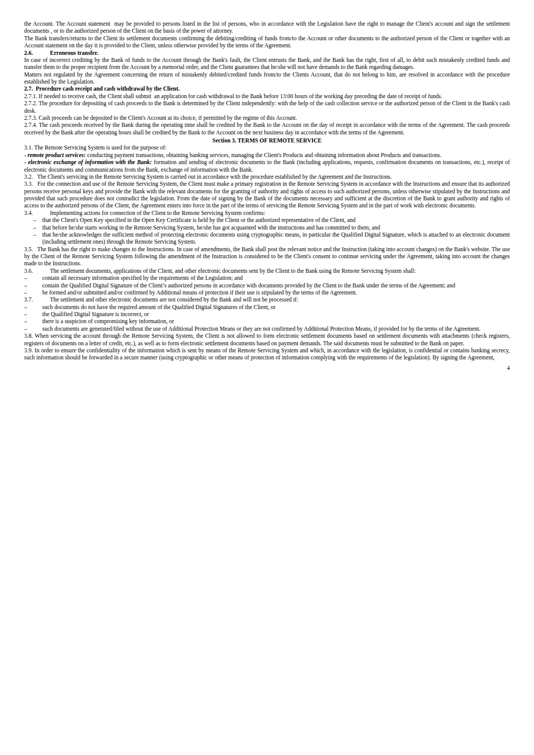the Account. The Account statement may be provided to persons listed in the list of persons, who in accordance with the Legislation have the right to manage the Client's account and sign the settlement documents , or to the authorized person of the Client on the basis of the power of attorney.
The Bank transfers/returns to the Client its settlement documents confirming the debiting/crediting of funds from/to the Account or other documents to the authorized person of the Client or together with an Account statement on the day it is provided to the Client, unless otherwise provided by the terms of the Agreement.
2.6. Erroneous transfer.
In case of incorrect crediting by the Bank of funds to the Account through the Bank's fault, the Client entrusts the Bank, and the Bank has the right, first of all, to debit such mistakenly credited funds and transfer them to the proper recipient from the Account by a memorial order, and the Client guarantees that he/she will not have demands to the Bank regarding damages.
Matters not regulated by the Agreement concerning the return of mistakenly debited/credited funds from/to the Clients Account, that do not belong to him, are resolved in accordance with the procedure established by the Legislation.
2.7. Procedure cash receipt and cash withdrawal by the Client.
2.7.1. If needed to receive cash, the Client shall submit an application for cash withdrawal to the Bank before 13:00 hours of the working day preceding the date of receipt of funds.
2.7.2. The procedure for depositing of cash proceeds to the Bank is determined by the Client independently: with the help of the cash collection service or the authorized person of the Client in the Bank's cash desk.
2.7.3. Cash proceeds can be deposited to the Client's Account at its choice, if permitted by the regime of this Account.
2.7.4. The cash proceeds received by the Bank during the operating time shall be credited by the Bank to the Account on the day of receipt in accordance with the terms of the Agreement. The cash proceeds received by the Bank after the operating hours shall be credited by the Bank to the Account on the next business day in accordance with the terms of the Agreement.
Section 3. TERMS OF REMOTE SERVICE
3.1. The Remote Servicing System is used for the purpose of:
- remote product services: conducting payment transactions, obtaining banking services, managing the Client's Products and obtaining information about Products and transactions.
- electronic exchange of information with the Bank: formation and sending of electronic documents to the Bank (including applications, requests, confirmation documents on transactions, etc.), receipt of electronic documents and communications from the Bank, exchange of information with the Bank.
3.2. The Client's servicing in the Remote Servicing System is carried out in accordance with the procedure established by the Agreement and the Instructions.
3.3. For the connection and use of the Remote Servicing System, the Client must make a primary registration in the Remote Servicing System in accordance with the Instructions and ensure that its authorized persons receive personal keys and provide the Bank with the relevant documents for the granting of authority and rights of access to such authorized persons, unless otherwise stipulated by the Instructions and provided that such procedure does not contradict the legislation. From the date of signing by the Bank of the documents necessary and sufficient at the discretion of the Bank to grant authority and rights of access to the authorized persons of the Client, the Agreement enters into force in the part of the terms of servicing the Remote Servicing System and in the part of work with electronic documents.
3.4. Implementing actions for connection of the Client to the Remote Servicing System confirms:
that the Client's Open Key specified in the Open Key Certificate is held by the Client or the authorized representative of the Client, and
that before he/she starts working in the Remote Servicing System, he/she has got acquainted with the instructions and has committed to them, and
that he/she acknowledges the sufficient method of protecting electronic documents using cryptographic means, in particular the Qualified Digital Signature, which is attached to an electronic document (including settlement ones) through the Remote Servicing System.
3.5. The Bank has the right to make changes to the Instructions. In case of amendments, the Bank shall post the relevant notice and the Instruction (taking into account changes) on the Bank's website. The use by the Client of the Remote Servicing System following the amendment of the Instruction is considered to be the Client's consent to continue servicing under the Agreement, taking into account the changes made to the Instructions.
3.6. The settlement documents, applications of the Client, and other electronic documents sent by the Client to the Bank using the Remote Servicing System shall:
contain all necessary information specified by the requirements of the Legislation; and
contain the Qualified Digital Signature of the Client’s authorized persons in accordance with documents provided by the Client to the Bank under the terms of the Agreement; and
be formed and/or submitted and/or confirmed by Additional means of protection if their use is stipulated by the terms of the Agreement.
3.7. The settlement and other electronic documents are not considered by the Bank and will not be processed if:
such documents do not have the required amount of the Qualified Digital Signatures of the Client, or
the Qualified Digital Signature is incorrect, or
there is a suspicion of compromising key information, or
such documents are generated/filed without the use of Additional Protection Means or they are not confirmed by Additional Protection Means, if provided for by the terms of the Agreement.
3.8. When servicing the account through the Remote Servicing System, the Client is not allowed to form electronic settlement documents based on settlement documents with attachments (check registers, registers of documents on a letter of credit, etc.), as well as to form electronic settlement documents based on payment demands. The said documents must be submitted to the Bank on paper.
3.9. In order to ensure the confidentiality of the information which is sent by means of the Remote Servicing System and which, in accordance with the legislation, is confidential or contains banking secrecy, such information should be forwarded in a secure manner (using cryptographic or other means of protection of information complying with the requirements of the legislation). By signing the Agreement,
4